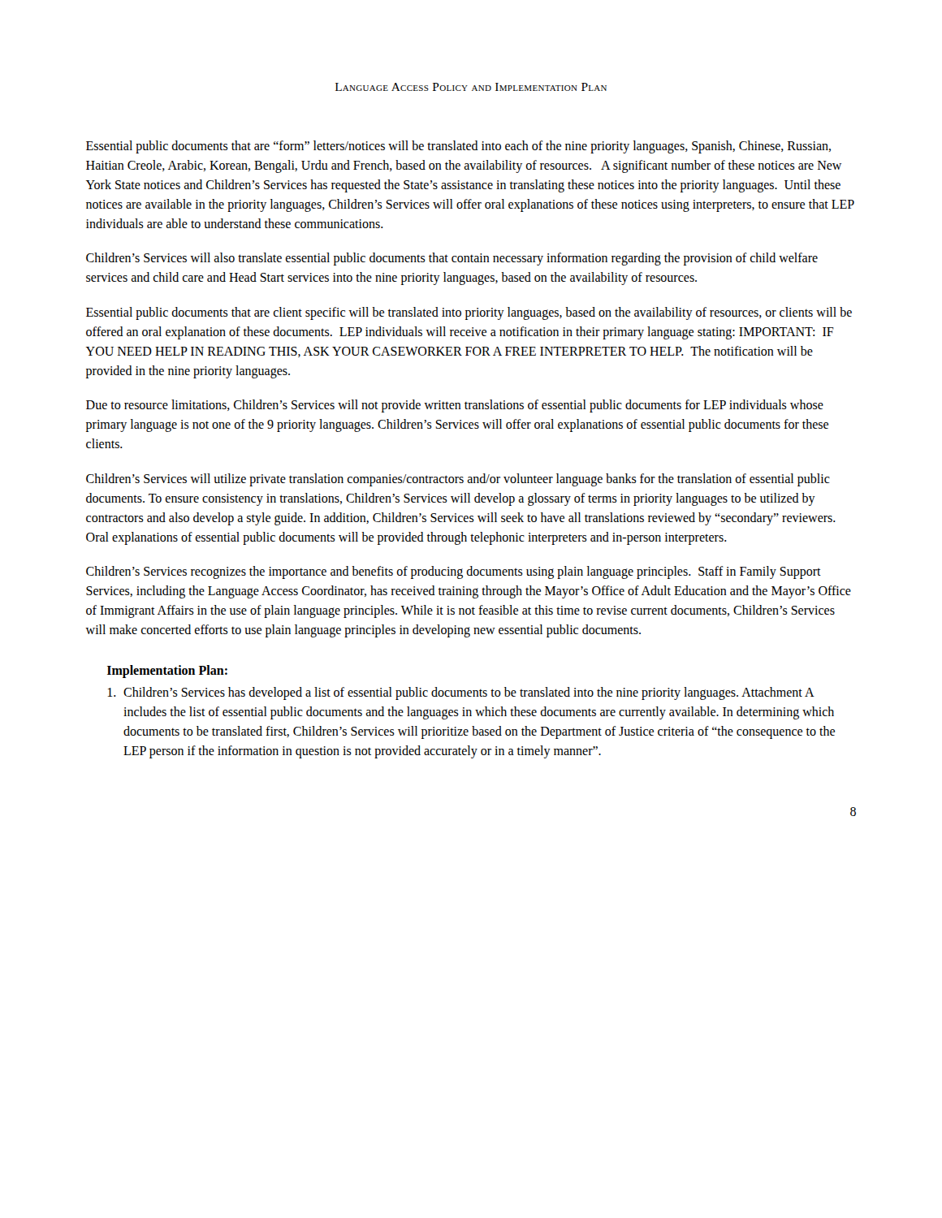Language Access Policy and Implementation Plan
Essential public documents that are “form” letters/notices will be translated into each of the nine priority languages, Spanish, Chinese, Russian, Haitian Creole, Arabic, Korean, Bengali, Urdu and French, based on the availability of resources. A significant number of these notices are New York State notices and Children’s Services has requested the State’s assistance in translating these notices into the priority languages. Until these notices are available in the priority languages, Children’s Services will offer oral explanations of these notices using interpreters, to ensure that LEP individuals are able to understand these communications.
Children’s Services will also translate essential public documents that contain necessary information regarding the provision of child welfare services and child care and Head Start services into the nine priority languages, based on the availability of resources.
Essential public documents that are client specific will be translated into priority languages, based on the availability of resources, or clients will be offered an oral explanation of these documents. LEP individuals will receive a notification in their primary language stating: IMPORTANT: IF YOU NEED HELP IN READING THIS, ASK YOUR CASEWORKER FOR A FREE INTERPRETER TO HELP. The notification will be provided in the nine priority languages.
Due to resource limitations, Children’s Services will not provide written translations of essential public documents for LEP individuals whose primary language is not one of the 9 priority languages. Children’s Services will offer oral explanations of essential public documents for these clients.
Children’s Services will utilize private translation companies/contractors and/or volunteer language banks for the translation of essential public documents. To ensure consistency in translations, Children’s Services will develop a glossary of terms in priority languages to be utilized by contractors and also develop a style guide. In addition, Children’s Services will seek to have all translations reviewed by “secondary” reviewers. Oral explanations of essential public documents will be provided through telephonic interpreters and in-person interpreters.
Children’s Services recognizes the importance and benefits of producing documents using plain language principles. Staff in Family Support Services, including the Language Access Coordinator, has received training through the Mayor’s Office of Adult Education and the Mayor’s Office of Immigrant Affairs in the use of plain language principles. While it is not feasible at this time to revise current documents, Children’s Services will make concerted efforts to use plain language principles in developing new essential public documents.
Implementation Plan:
Children’s Services has developed a list of essential public documents to be translated into the nine priority languages. Attachment A includes the list of essential public documents and the languages in which these documents are currently available. In determining which documents to be translated first, Children’s Services will prioritize based on the Department of Justice criteria of “the consequence to the LEP person if the information in question is not provided accurately or in a timely manner”.
8